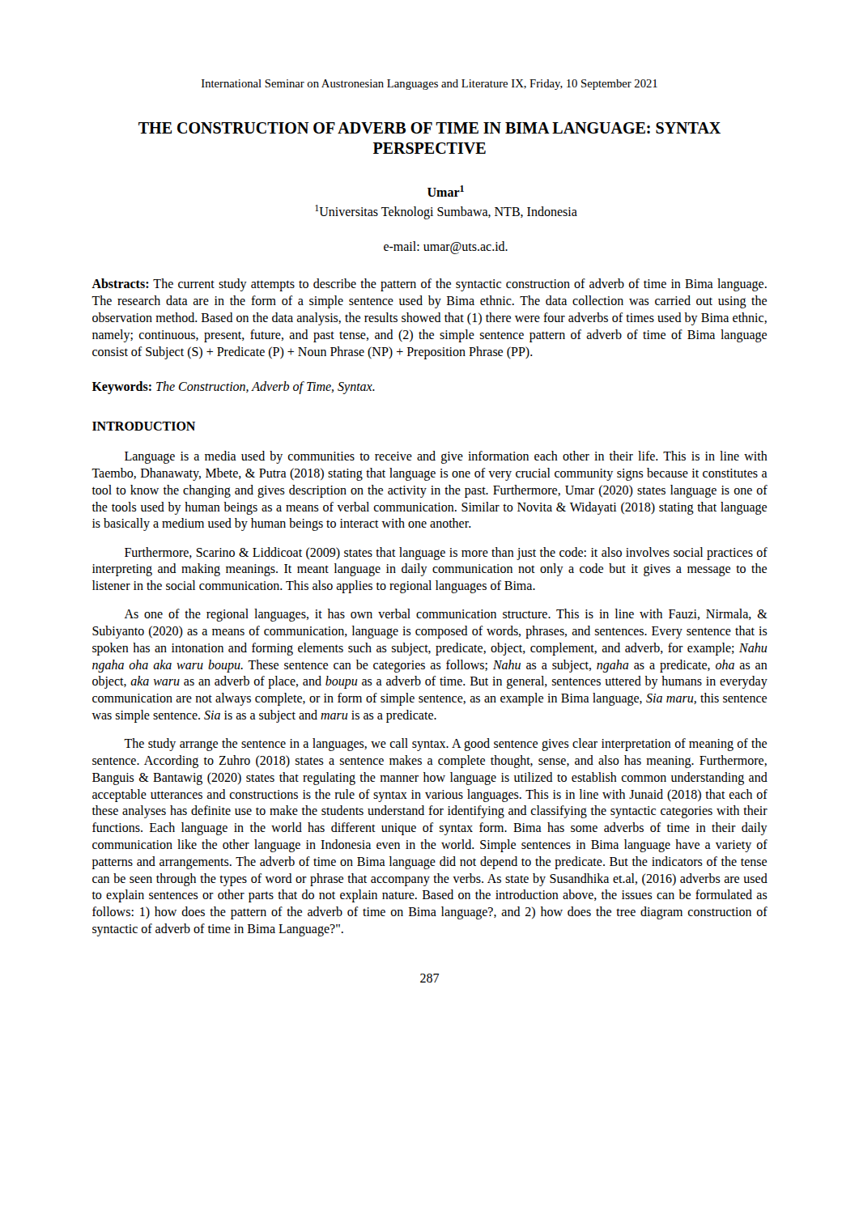International Seminar on Austronesian Languages and Literature IX, Friday, 10 September 2021
The Construction of Adverb of Time in Bima Language: Syntax Perspective
Umar1
1Universitas Teknologi Sumbawa, NTB, Indonesia
e-mail: umar@uts.ac.id.
Abstracts: The current study attempts to describe the pattern of the syntactic construction of adverb of time in Bima language. The research data are in the form of a simple sentence used by Bima ethnic. The data collection was carried out using the observation method. Based on the data analysis, the results showed that (1) there were four adverbs of times used by Bima ethnic, namely; continuous, present, future, and past tense, and (2) the simple sentence pattern of adverb of time of Bima language consist of Subject (S) + Predicate (P) + Noun Phrase (NP) + Preposition Phrase (PP).
Keywords: The Construction, Adverb of Time, Syntax.
Introduction
Language is a media used by communities to receive and give information each other in their life. This is in line with Taembo, Dhanawaty, Mbete, & Putra (2018) stating that language is one of very crucial community signs because it constitutes a tool to know the changing and gives description on the activity in the past. Furthermore, Umar (2020) states language is one of the tools used by human beings as a means of verbal communication. Similar to Novita & Widayati (2018) stating that language is basically a medium used by human beings to interact with one another.
Furthermore, Scarino & Liddicoat (2009) states that language is more than just the code: it also involves social practices of interpreting and making meanings. It meant language in daily communication not only a code but it gives a message to the listener in the social communication. This also applies to regional languages of Bima.
As one of the regional languages, it has own verbal communication structure. This is in line with Fauzi, Nirmala, & Subiyanto (2020) as a means of communication, language is composed of words, phrases, and sentences. Every sentence that is spoken has an intonation and forming elements such as subject, predicate, object, complement, and adverb, for example; Nahu ngaha oha aka waru boupu. These sentence can be categories as follows; Nahu as a subject, ngaha as a predicate, oha as an object, aka waru as an adverb of place, and boupu as a adverb of time. But in general, sentences uttered by humans in everyday communication are not always complete, or in form of simple sentence, as an example in Bima language, Sia maru, this sentence was simple sentence. Sia is as a subject and maru is as a predicate.
The study arrange the sentence in a languages, we call syntax. A good sentence gives clear interpretation of meaning of the sentence. According to Zuhro (2018) states a sentence makes a complete thought, sense, and also has meaning. Furthermore, Banguis & Bantawig (2020) states that regulating the manner how language is utilized to establish common understanding and acceptable utterances and constructions is the rule of syntax in various languages. This is in line with Junaid (2018) that each of these analyses has definite use to make the students understand for identifying and classifying the syntactic categories with their functions. Each language in the world has different unique of syntax form. Bima has some adverbs of time in their daily communication like the other language in Indonesia even in the world. Simple sentences in Bima language have a variety of patterns and arrangements. The adverb of time on Bima language did not depend to the predicate. But the indicators of the tense can be seen through the types of word or phrase that accompany the verbs. As state by Susandhika et.al, (2016) adverbs are used to explain sentences or other parts that do not explain nature. Based on the introduction above, the issues can be formulated as follows: 1) how does the pattern of the adverb of time on Bima language?, and 2) how does the tree diagram construction of syntactic of adverb of time in Bima Language?".
287